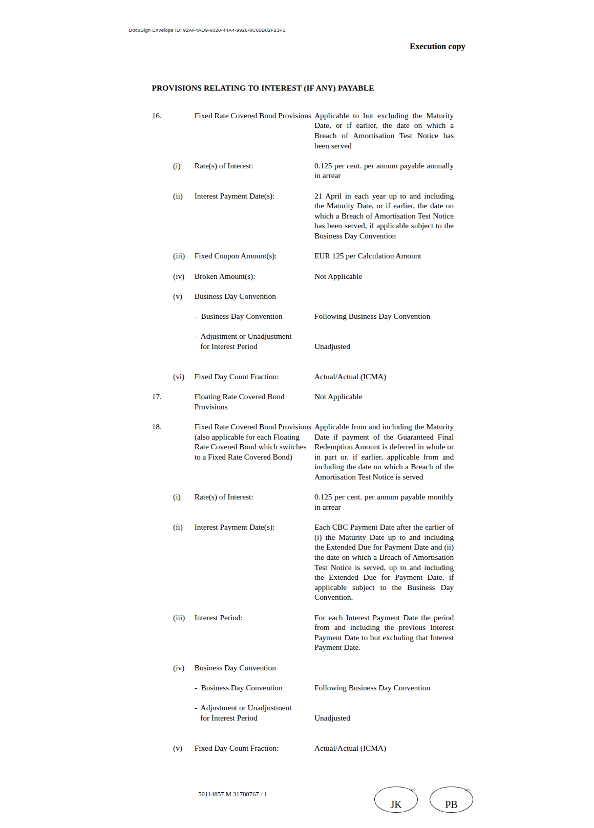DocuSign Envelope ID: 92AF4AD9-6020-44A4-9926-0C65B82F23F1
Execution copy
PROVISIONS RELATING TO INTEREST (IF ANY) PAYABLE
| 16. | | Fixed Rate Covered Bond Provisions | Applicable to but excluding the Maturity Date, or if earlier, the date on which a Breach of Amortisation Test Notice has been served |
| | (i) | Rate(s) of Interest: | 0.125 per cent. per annum payable annually in arrear |
| | (ii) | Interest Payment Date(s): | 21 April in each year up to and including the Maturity Date, or if earlier, the date on which a Breach of Amortisation Test Notice has been served, if applicable subject to the Business Day Convention |
| | (iii) | Fixed Coupon Amount(s): | EUR 125 per Calculation Amount |
| | (iv) | Broken Amount(s): | Not Applicable |
| | (v) | / Business Day Convention / / / - Business Day Convention / Following Business Day Convention / / - Adjustment or Unadjustment for Interest Period / Unadjusted / |
| | (vi) | Fixed Day Count Fraction: | Actual/Actual (ICMA) |
| 17. | | Floating Rate Covered Bond Provisions | Not Applicable |
| 18. | | Fixed Rate Covered Bond Provisions (also applicable for each Floating Rate Covered Bond which switches to a Fixed Rate Covered Bond) | Applicable from and including the Maturity Date if payment of the Guaranteed Final Redemption Amount is deferred in whole or in part or, if earlier, applicable from and including the date on which a Breach of the Amortisation Test Notice is served |
| | (i) | Rate(s) of Interest: | 0.125 per cent. per annum payable monthly in arrear |
| | (ii) | Interest Payment Date(s): | Each CBC Payment Date after the earlier of (i) the Maturity Date up to and including the Extended Due for Payment Date and (ii) the date on which a Breach of Amortisation Test Notice is served, up to and including the Extended Due for Payment Date, if applicable subject to the Business Day Convention. |
| | (iii) | Interest Period: | For each Interest Payment Date the period from and including the previous Interest Payment Date to but excluding that Interest Payment Date. |
| | (iv) | / Business Day Convention / / / - Business Day Convention / Following Business Day Convention / / - Adjustment or Unadjustment for Interest Period / Unadjusted / |
| | (v) | Fixed Day Count Fraction: | Actual/Actual (ICMA) |
50114857 M 31780767 / 1
DS JK
DS PB